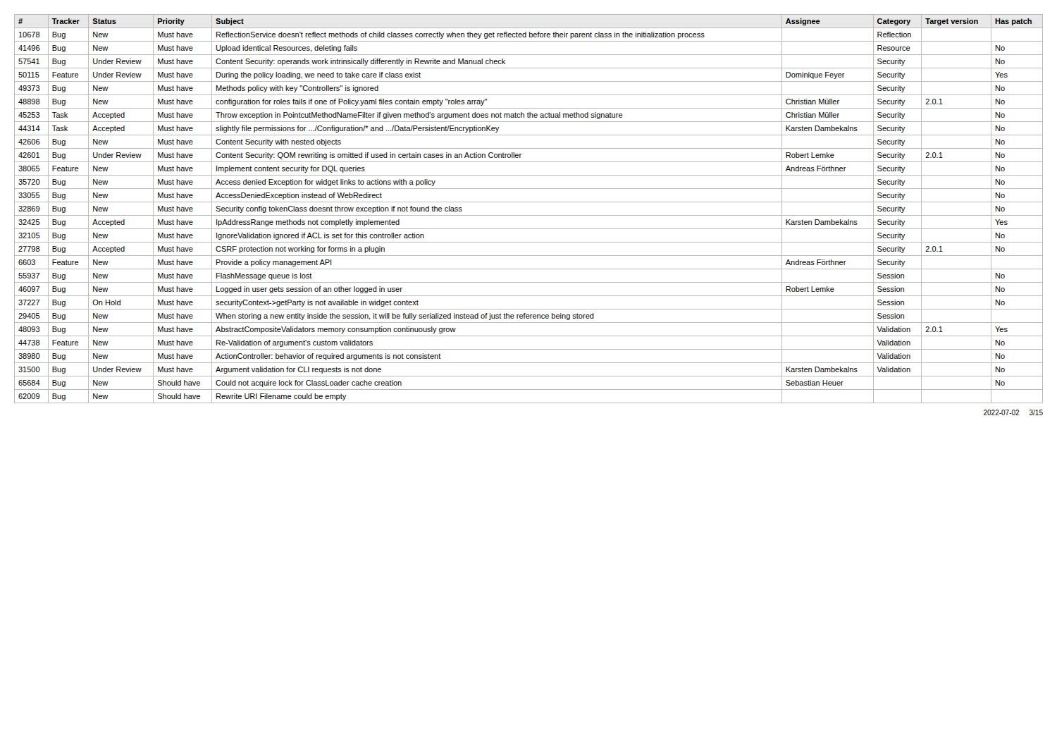| # | Tracker | Status | Priority | Subject | Assignee | Category | Target version | Has patch |
| --- | --- | --- | --- | --- | --- | --- | --- | --- |
| 10678 | Bug | New | Must have | ReflectionService doesn't reflect methods of child classes correctly when they get reflected before their parent class in the initialization process | | Reflection | | |
| 41496 | Bug | New | Must have | Upload identical Resources, deleting fails | | Resource | | No |
| 57541 | Bug | Under Review | Must have | Content Security: operands work intrinsically differently in Rewrite and Manual check | | Security | | No |
| 50115 | Feature | Under Review | Must have | During the policy loading, we need to take care if class exist | Dominique Feyer | Security | | Yes |
| 49373 | Bug | New | Must have | Methods policy with key "Controllers" is ignored | | Security | | No |
| 48898 | Bug | New | Must have | configuration for roles fails if one of Policy.yaml files contain empty "roles array" | Christian Müller | Security | 2.0.1 | No |
| 45253 | Task | Accepted | Must have | Throw exception in PointcutMethodNameFilter if given method's argument does not match the actual method signature | Christian Müller | Security | | No |
| 44314 | Task | Accepted | Must have | slightly file permissions for .../Configuration/* and .../Data/Persistent/EncryptionKey | Karsten Dambekalns | Security | | No |
| 42606 | Bug | New | Must have | Content Security with nested objects | | Security | | No |
| 42601 | Bug | Under Review | Must have | Content Security: QOM rewriting is omitted if used in certain cases in an Action Controller | Robert Lemke | Security | 2.0.1 | No |
| 38065 | Feature | New | Must have | Implement content security for DQL queries | Andreas Förthner | Security | | No |
| 35720 | Bug | New | Must have | Access denied Exception for widget links to actions with a policy | | Security | | No |
| 33055 | Bug | New | Must have | AccessDeniedException instead of WebRedirect | | Security | | No |
| 32869 | Bug | New | Must have | Security config tokenClass doesnt throw exception if not found the class | | Security | | No |
| 32425 | Bug | Accepted | Must have | IpAddressRange methods not completly implemented | Karsten Dambekalns | Security | | Yes |
| 32105 | Bug | New | Must have | IgnoreValidation ignored if ACL is set for this controller action | | Security | | No |
| 27798 | Bug | Accepted | Must have | CSRF protection not working for forms in a plugin | | Security | 2.0.1 | No |
| 6603 | Feature | New | Must have | Provide a policy management API | Andreas Förthner | Security | | |
| 55937 | Bug | New | Must have | FlashMessage queue is lost | | Session | | No |
| 46097 | Bug | New | Must have | Logged in user gets session of an other logged in user | Robert Lemke | Session | | No |
| 37227 | Bug | On Hold | Must have | securityContext->getParty is not available in widget context | | Session | | No |
| 29405 | Bug | New | Must have | When storing a new entity inside the session, it will be fully serialized instead of just the reference being stored | | Session | | |
| 48093 | Bug | New | Must have | AbstractCompositeValidators memory consumption continuously grow | | Validation | 2.0.1 | Yes |
| 44738 | Feature | New | Must have | Re-Validation of argument's custom validators | | Validation | | No |
| 38980 | Bug | New | Must have | ActionController: behavior of required arguments is not consistent | | Validation | | No |
| 31500 | Bug | Under Review | Must have | Argument validation for CLI requests is not done | Karsten Dambekalns | Validation | | No |
| 65684 | Bug | New | Should have | Could not acquire lock for ClassLoader cache creation | Sebastian Heuer | | | No |
| 62009 | Bug | New | Should have | Rewrite URI Filename could be empty | | | | |
2022-07-02 3/15